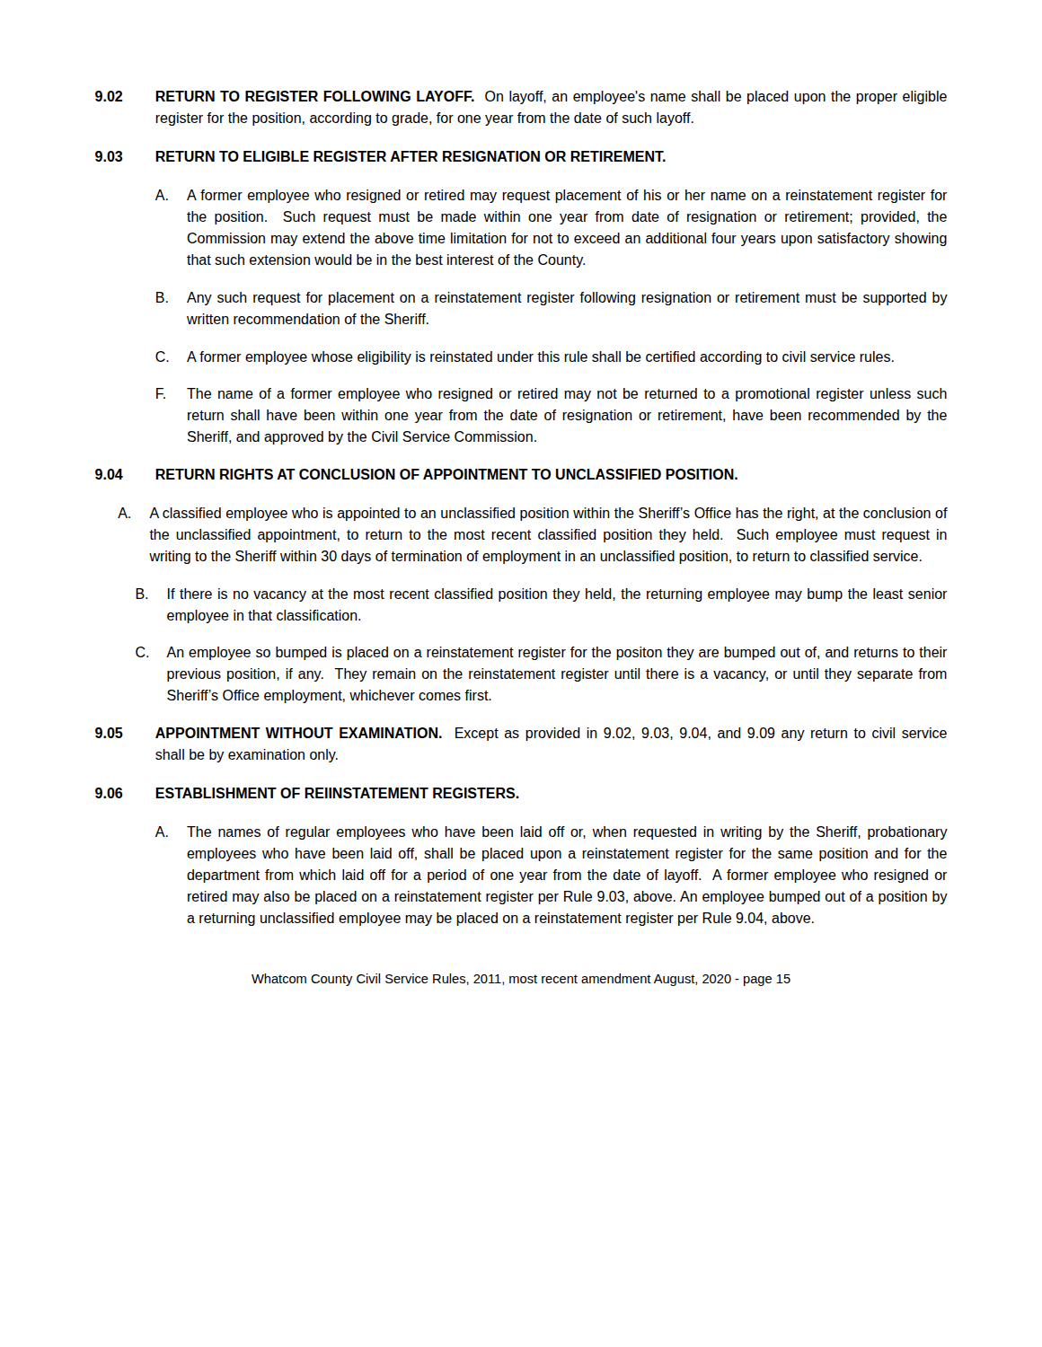9.02
RETURN TO REGISTER FOLLOWING LAYOFF. On layoff, an employee's name shall be placed upon the proper eligible register for the position, according to grade, for one year from the date of such layoff.
9.03
RETURN TO ELIGIBLE REGISTER AFTER RESIGNATION OR RETIREMENT.
A.
A former employee who resigned or retired may request placement of his or her name on a reinstatement register for the position. Such request must be made within one year from date of resignation or retirement; provided, the Commission may extend the above time limitation for not to exceed an additional four years upon satisfactory showing that such extension would be in the best interest of the County.
B.
Any such request for placement on a reinstatement register following resignation or retirement must be supported by written recommendation of the Sheriff.
C.
A former employee whose eligibility is reinstated under this rule shall be certified according to civil service rules.
F.
The name of a former employee who resigned or retired may not be returned to a promotional register unless such return shall have been within one year from the date of resignation or retirement, have been recommended by the Sheriff, and approved by the Civil Service Commission.
9.04
RETURN RIGHTS AT CONCLUSION OF APPOINTMENT TO UNCLASSIFIED POSITION.
A.
A classified employee who is appointed to an unclassified position within the Sheriff’s Office has the right, at the conclusion of the unclassified appointment, to return to the most recent classified position they held. Such employee must request in writing to the Sheriff within 30 days of termination of employment in an unclassified position, to return to classified service.
B.
If there is no vacancy at the most recent classified position they held, the returning employee may bump the least senior employee in that classification.
C.
An employee so bumped is placed on a reinstatement register for the positon they are bumped out of, and returns to their previous position, if any. They remain on the reinstatement register until there is a vacancy, or until they separate from Sheriff’s Office employment, whichever comes first.
9.05
APPOINTMENT WITHOUT EXAMINATION. Except as provided in 9.02, 9.03, 9.04, and 9.09 any return to civil service shall be by examination only.
9.06
ESTABLISHMENT OF REIINSTATEMENT REGISTERS.
A.
The names of regular employees who have been laid off or, when requested in writing by the Sheriff, probationary employees who have been laid off, shall be placed upon a reinstatement register for the same position and for the department from which laid off for a period of one year from the date of layoff. A former employee who resigned or retired may also be placed on a reinstatement register per Rule 9.03, above. An employee bumped out of a position by a returning unclassified employee may be placed on a reinstatement register per Rule 9.04, above.
Whatcom County Civil Service Rules, 2011, most recent amendment August, 2020 - page 15